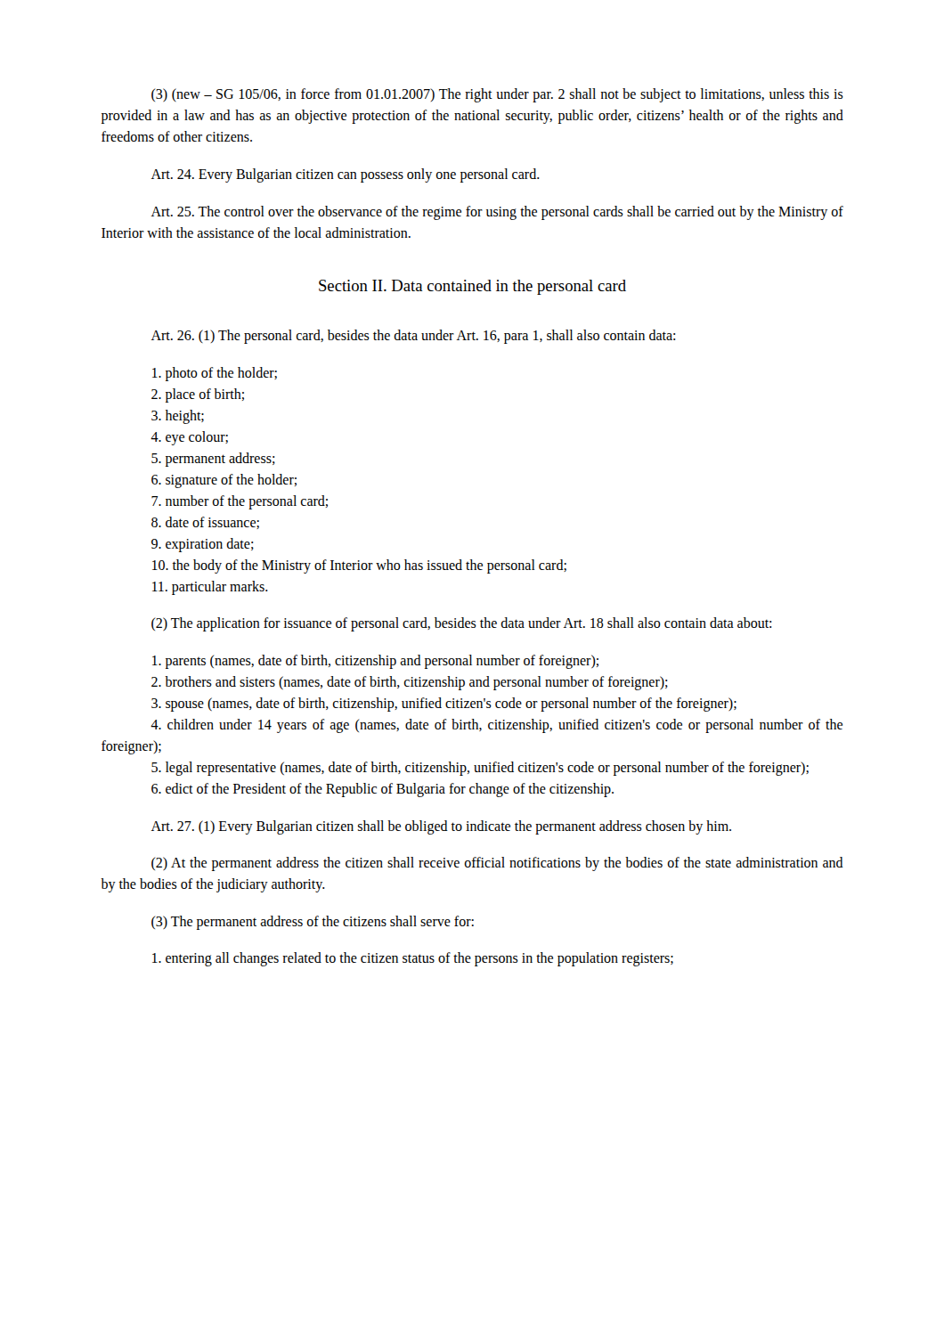(3) (new – SG 105/06, in force from 01.01.2007) The right under par. 2 shall not be subject to limitations, unless this is provided in a law and has as an objective protection of the national security, public order, citizens’ health or of the rights and freedoms of other citizens.
Art. 24. Every Bulgarian citizen can possess only one personal card.
Art. 25. The control over the observance of the regime for using the personal cards shall be carried out by the Ministry of Interior with the assistance of the local administration.
Section II. Data contained in the personal card
Art. 26. (1) The personal card, besides the data under Art. 16, para 1, shall also contain data:
1. photo of the holder;
2. place of birth;
3. height;
4. eye colour;
5. permanent address;
6. signature of the holder;
7. number of the personal card;
8. date of issuance;
9. expiration date;
10. the body of the Ministry of Interior who has issued the personal card;
11. particular marks.
(2) The application for issuance of personal card, besides the data under Art. 18 shall also contain data about:
1. parents (names, date of birth, citizenship and personal number of foreigner);
2. brothers and sisters (names, date of birth, citizenship and personal number of foreigner);
3. spouse (names, date of birth, citizenship, unified citizen's code or personal number of the foreigner);
4. children under 14 years of age (names, date of birth, citizenship, unified citizen's code or personal number of the foreigner);
5. legal representative (names, date of birth, citizenship, unified citizen's code or personal number of the foreigner);
6. edict of the President of the Republic of Bulgaria for change of the citizenship.
Art. 27. (1) Every Bulgarian citizen shall be obliged to indicate the permanent address chosen by him.
(2) At the permanent address the citizen shall receive official notifications by the bodies of the state administration and by the bodies of the judiciary authority.
(3) The permanent address of the citizens shall serve for:
1. entering all changes related to the citizen status of the persons in the population registers;